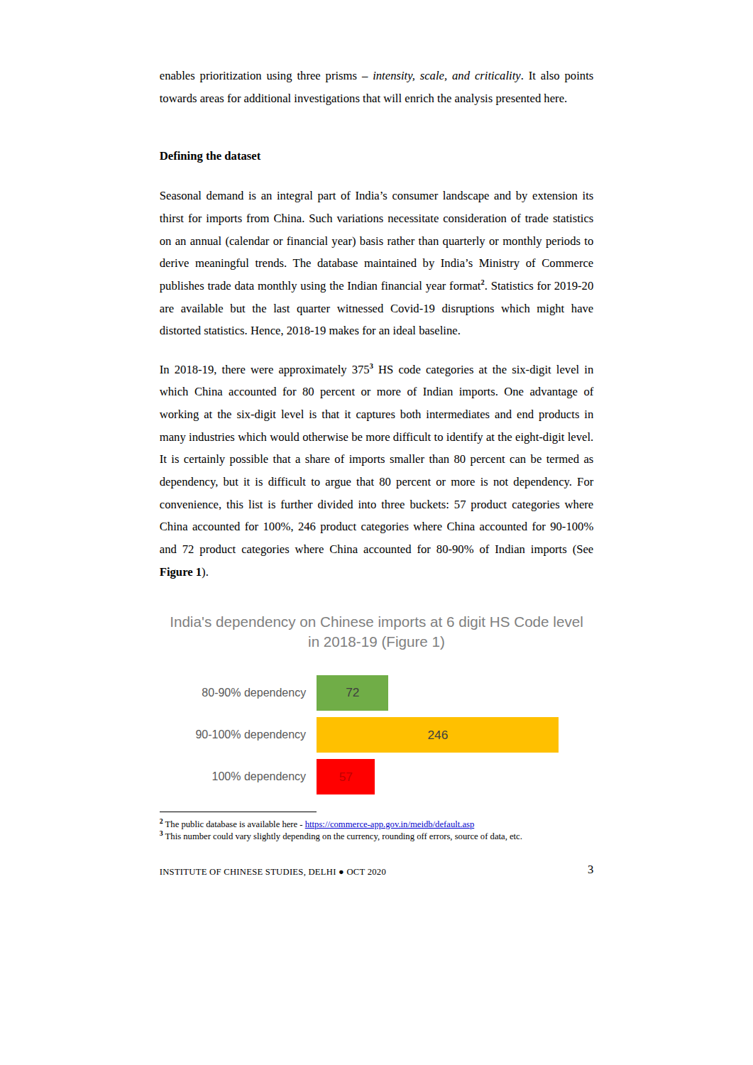enables prioritization using three prisms – intensity, scale, and criticality. It also points towards areas for additional investigations that will enrich the analysis presented here.
Defining the dataset
Seasonal demand is an integral part of India’s consumer landscape and by extension its thirst for imports from China. Such variations necessitate consideration of trade statistics on an annual (calendar or financial year) basis rather than quarterly or monthly periods to derive meaningful trends. The database maintained by India’s Ministry of Commerce publishes trade data monthly using the Indian financial year format2. Statistics for 2019-20 are available but the last quarter witnessed Covid-19 disruptions which might have distorted statistics. Hence, 2018-19 makes for an ideal baseline.
In 2018-19, there were approximately 3753 HS code categories at the six-digit level in which China accounted for 80 percent or more of Indian imports. One advantage of working at the six-digit level is that it captures both intermediates and end products in many industries which would otherwise be more difficult to identify at the eight-digit level. It is certainly possible that a share of imports smaller than 80 percent can be termed as dependency, but it is difficult to argue that 80 percent or more is not dependency. For convenience, this list is further divided into three buckets: 57 product categories where China accounted for 100%, 246 product categories where China accounted for 90-100% and 72 product categories where China accounted for 80-90% of Indian imports (See Figure 1).
India's dependency on Chinese imports at 6 digit HS Code level
in 2018-19 (Figure 1)
80-90% dependency
72
90-100% dependency
246
100% dependency
57
2 The public database is available here - https://commerce-app.gov.in/meidb/default.asp
3 This number could vary slightly depending on the currency, rounding off errors, source of data, etc.
INSTITUTE OF CHINESE STUDIES, DELHI ● OCT 2020
3